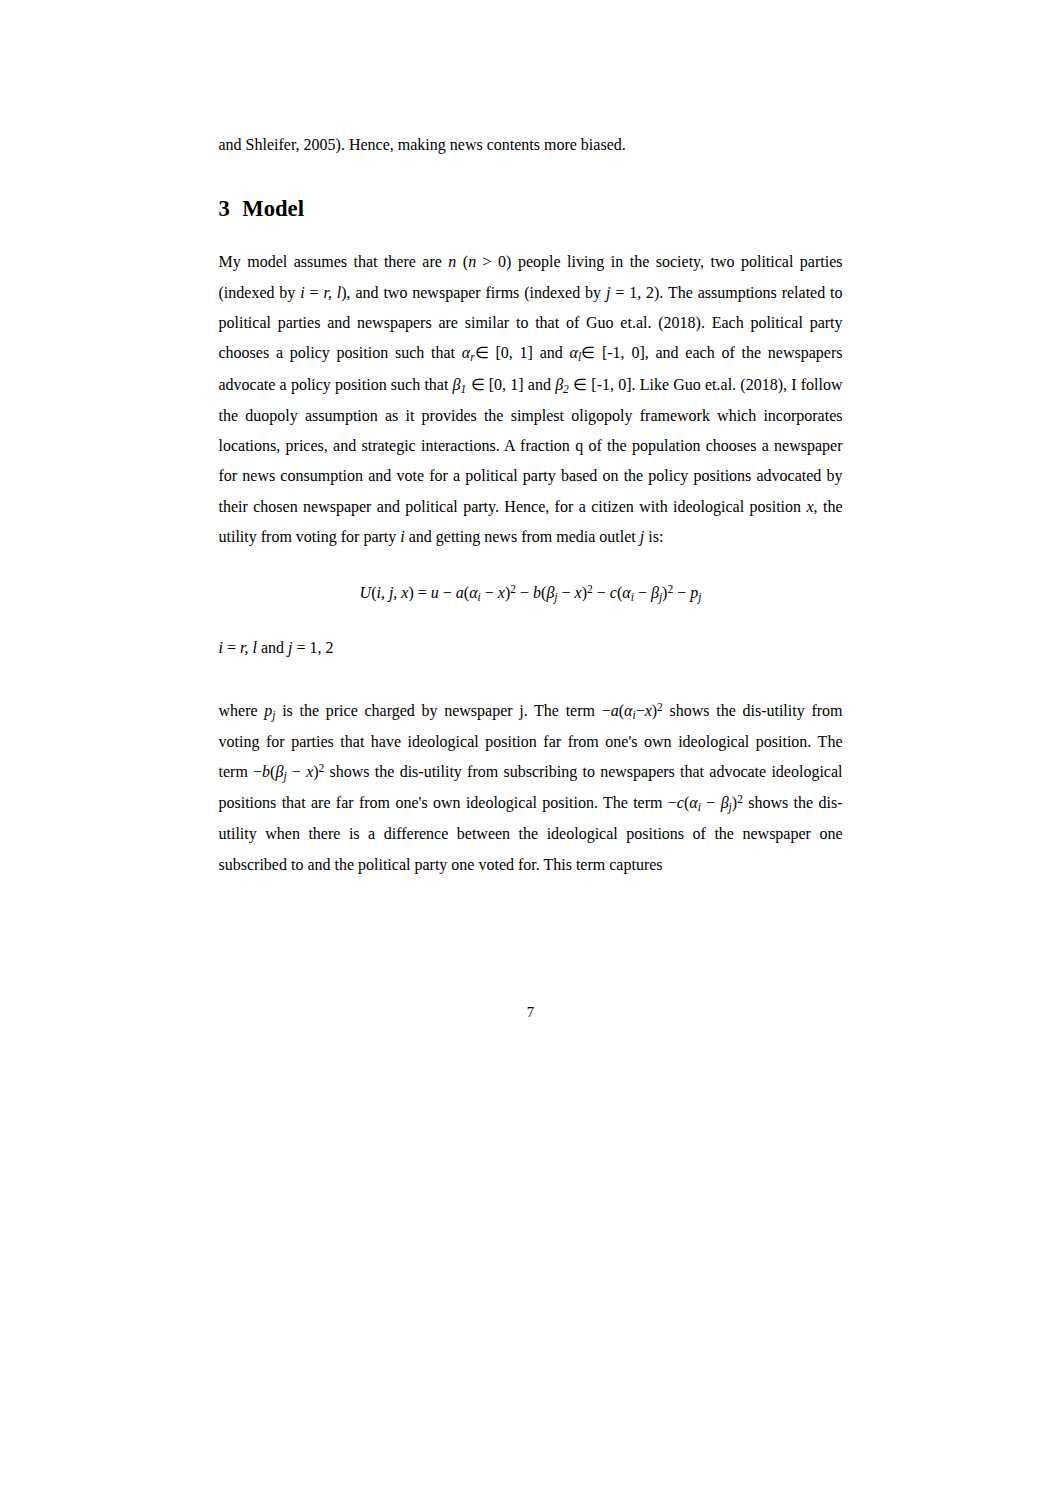and Shleifer, 2005). Hence, making news contents more biased.
3 Model
My model assumes that there are n (n > 0) people living in the society, two political parties (indexed by i = r, l), and two newspaper firms (indexed by j = 1, 2). The assumptions related to political parties and newspapers are similar to that of Guo et.al. (2018). Each political party chooses a policy position such that αr∈ [0, 1] and αl∈ [-1, 0], and each of the newspapers advocate a policy position such that β1 ∈ [0, 1] and β2 ∈ [-1, 0]. Like Guo et.al. (2018), I follow the duopoly assumption as it provides the simplest oligopoly framework which incorporates locations, prices, and strategic interactions. A fraction q of the population chooses a newspaper for news consumption and vote for a political party based on the policy positions advocated by their chosen newspaper and political party. Hence, for a citizen with ideological position x, the utility from voting for party i and getting news from media outlet j is:
U(i, j, x) = u − a(αi − x)2 − b(βj − x)2 − c(αi − βj)2 − pj
i = r, l and j = 1, 2
where pj is the price charged by newspaper j. The term −a(αi−x)2 shows the dis-utility from voting for parties that have ideological position far from one's own ideological position. The term −b(βj − x)2 shows the dis-utility from subscribing to newspapers that advocate ideological positions that are far from one's own ideological position. The term −c(αi − βj)2 shows the dis-utility when there is a difference between the ideological positions of the newspaper one subscribed to and the political party one voted for. This term captures
7